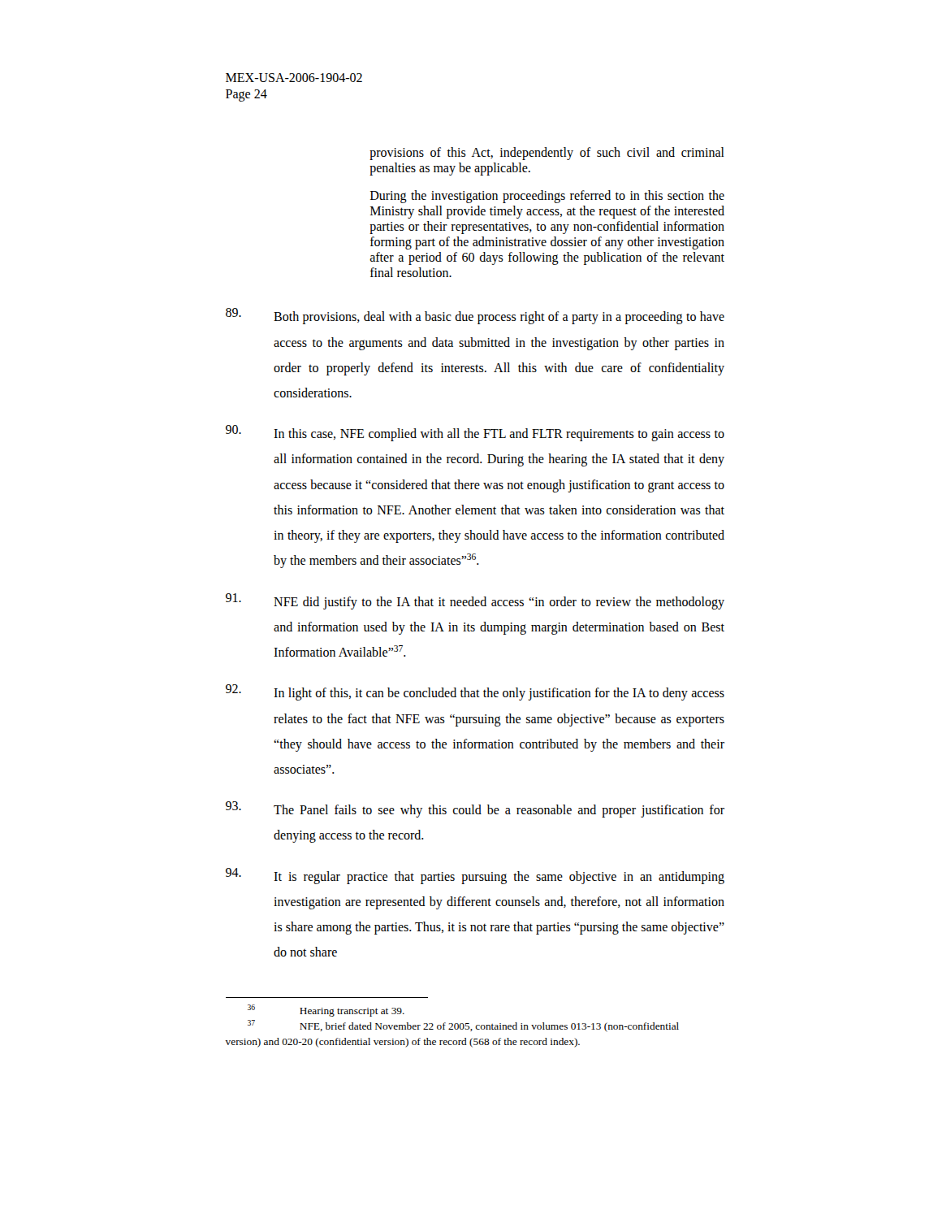MEX-USA-2006-1904-02
Page 24
provisions of this Act, independently of such civil and criminal penalties as may be applicable.
During the investigation proceedings referred to in this section the Ministry shall provide timely access, at the request of the interested parties or their representatives, to any non-confidential information forming part of the administrative dossier of any other investigation after a period of 60 days following the publication of the relevant final resolution.
89.
Both provisions, deal with a basic due process right of a party in a proceeding to have access to the arguments and data submitted in the investigation by other parties in order to properly defend its interests. All this with due care of confidentiality considerations.
90.
In this case, NFE complied with all the FTL and FLTR requirements to gain access to all information contained in the record. During the hearing the IA stated that it deny access because it “considered that there was not enough justification to grant access to this information to NFE. Another element that was taken into consideration was that in theory, if they are exporters, they should have access to the information contributed by the members and their associates”36.
91.
NFE did justify to the IA that it needed access “in order to review the methodology and information used by the IA in its dumping margin determination based on Best Information Available”37.
92.
In light of this, it can be concluded that the only justification for the IA to deny access relates to the fact that NFE was “pursuing the same objective” because as exporters “they should have access to the information contributed by the members and their associates”.
93.
The Panel fails to see why this could be a reasonable and proper justification for denying access to the record.
94.
It is regular practice that parties pursuing the same objective in an antidumping investigation are represented by different counsels and, therefore, not all information is share among the parties. Thus, it is not rare that parties “pursing the same objective” do not share
36
Hearing transcript at 39.
37
NFE, brief dated November 22 of 2005, contained in volumes 013-13 (non-confidential
version) and 020-20 (confidential version) of the record (568 of the record index).